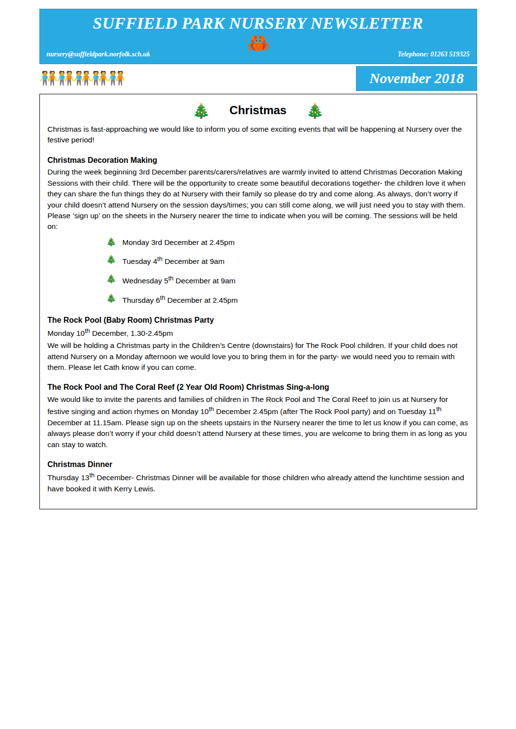SUFFIELD PARK NURSERY NEWSLETTER
🦀
nursery@suffieldpark.norfolk.sch.uk Telephone: 01263 519325
🧑‍🤝‍🧑🧑‍🤝‍🧑🧑‍🤝‍🧑🧑‍🤝‍🧑🧑‍🤝‍🧑
November 2018
🎄
Christmas
🎄
Christmas is fast-approaching we would like to inform you of some exciting events that will be happening at Nursery over the festive period!
Christmas Decoration Making
During the week beginning 3rd December parents/carers/relatives are warmly invited to attend Christmas Decoration Making Sessions with their child. There will be the opportunity to create some beautiful decorations together- the children love it when they can share the fun things they do at Nursery with their family so please do try and come along. As always, don’t worry if your child doesn’t attend Nursery on the session days/times; you can still come along, we will just need you to stay with them. Please ‘sign up’ on the sheets in the Nursery nearer the time to indicate when you will be coming. The sessions will be held on:
Monday 3rd December at 2.45pm
Tuesday 4th December at 9am
Wednesday 5th December at 9am
Thursday 6th December at 2.45pm
The Rock Pool (Baby Room) Christmas Party
Monday 10th December, 1.30-2.45pm
We will be holding a Christmas party in the Children’s Centre (downstairs) for The Rock Pool children. If your child does not attend Nursery on a Monday afternoon we would love you to bring them in for the party- we would need you to remain with them. Please let Cath know if you can come.
The Rock Pool and The Coral Reef (2 Year Old Room) Christmas Sing-a-long
We would like to invite the parents and families of children in The Rock Pool and The Coral Reef to join us at Nursery for festive singing and action rhymes on Monday 10th December 2.45pm (after The Rock Pool party) and on Tuesday 11th December at 11.15am. Please sign up on the sheets upstairs in the Nursery nearer the time to let us know if you can come, as always please don’t worry if your child doesn’t attend Nursery at these times, you are welcome to bring them in as long as you can stay to watch.
Christmas Dinner
Thursday 13th December- Christmas Dinner will be available for those children who already attend the lunchtime session and have booked it with Kerry Lewis.